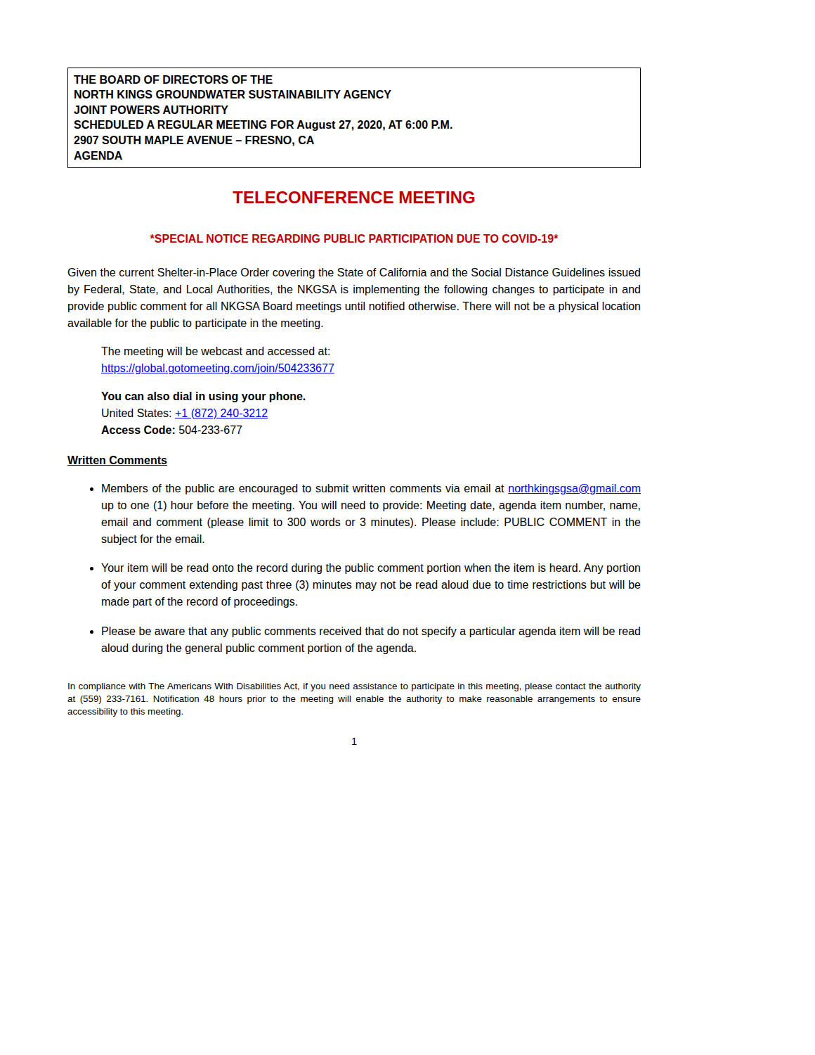THE BOARD OF DIRECTORS OF THE
NORTH KINGS GROUNDWATER SUSTAINABILITY AGENCY
JOINT POWERS AUTHORITY
SCHEDULED A REGULAR MEETING FOR August 27, 2020, AT 6:00 P.M.
2907 SOUTH MAPLE AVENUE – FRESNO, CA
AGENDA
TELECONFERENCE MEETING
*SPECIAL NOTICE REGARDING PUBLIC PARTICIPATION DUE TO COVID-19*
Given the current Shelter-in-Place Order covering the State of California and the Social Distance Guidelines issued by Federal, State, and Local Authorities, the NKGSA is implementing the following changes to participate in and provide public comment for all NKGSA Board meetings until notified otherwise. There will not be a physical location available for the public to participate in the meeting.
The meeting will be webcast and accessed at:
https://global.gotomeeting.com/join/504233677
You can also dial in using your phone.
United States: +1 (872) 240-3212
Access Code: 504-233-677
Written Comments
Members of the public are encouraged to submit written comments via email at northkingsgsa@gmail.com up to one (1) hour before the meeting. You will need to provide: Meeting date, agenda item number, name, email and comment (please limit to 300 words or 3 minutes). Please include: PUBLIC COMMENT in the subject for the email.
Your item will be read onto the record during the public comment portion when the item is heard. Any portion of your comment extending past three (3) minutes may not be read aloud due to time restrictions but will be made part of the record of proceedings.
Please be aware that any public comments received that do not specify a particular agenda item will be read aloud during the general public comment portion of the agenda.
In compliance with The Americans With Disabilities Act, if you need assistance to participate in this meeting, please contact the authority at (559) 233-7161. Notification 48 hours prior to the meeting will enable the authority to make reasonable arrangements to ensure accessibility to this meeting.
1